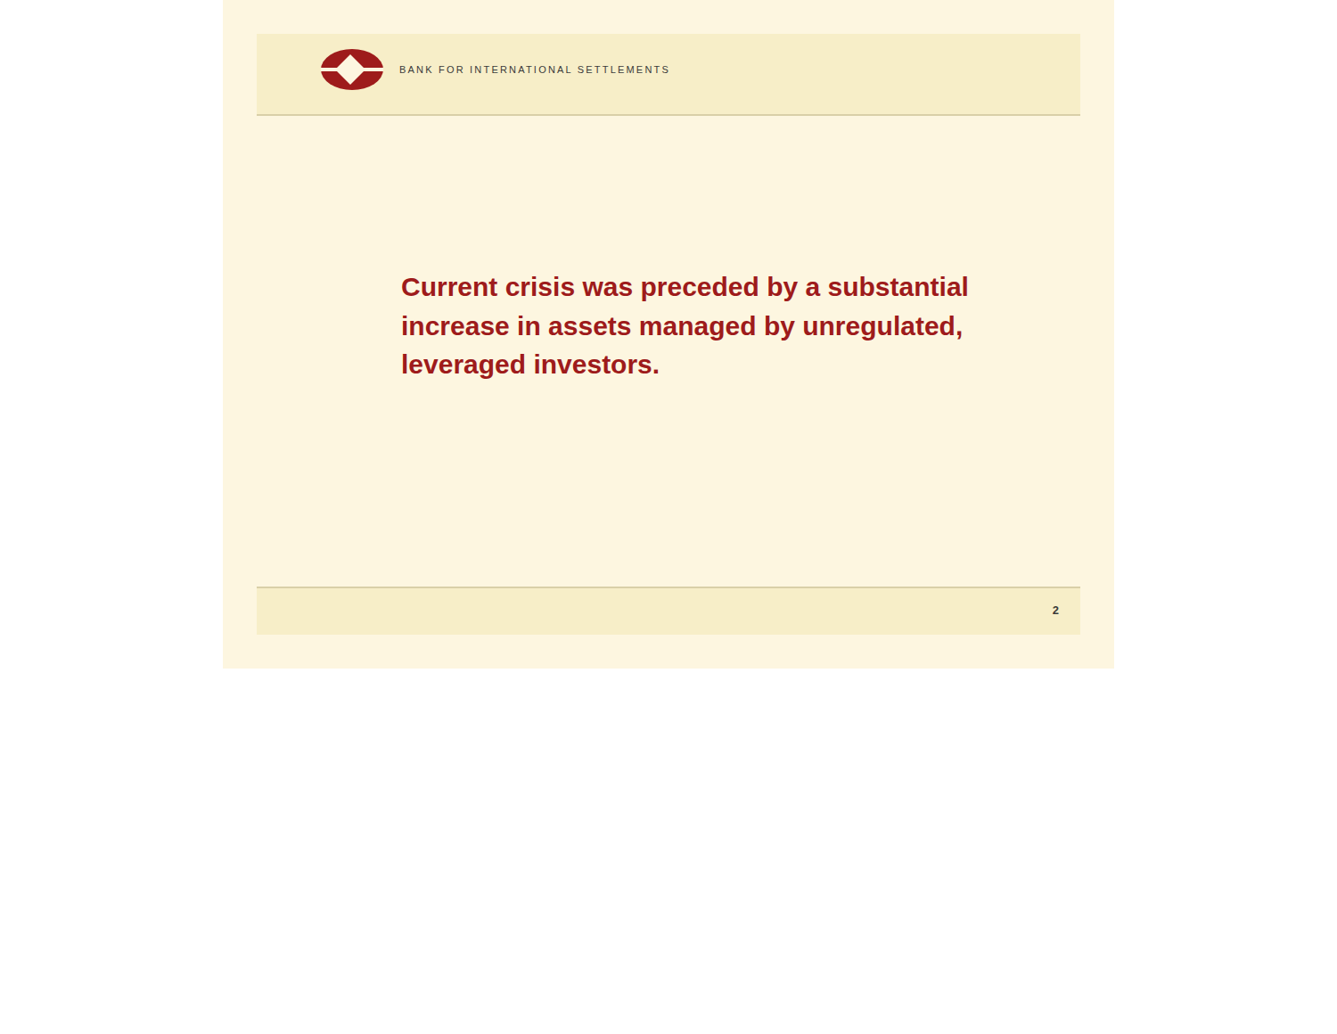BANK FOR INTERNATIONAL SETTLEMENTS
Current crisis was preceded by a substantial increase in assets managed by unregulated, leveraged investors.
2